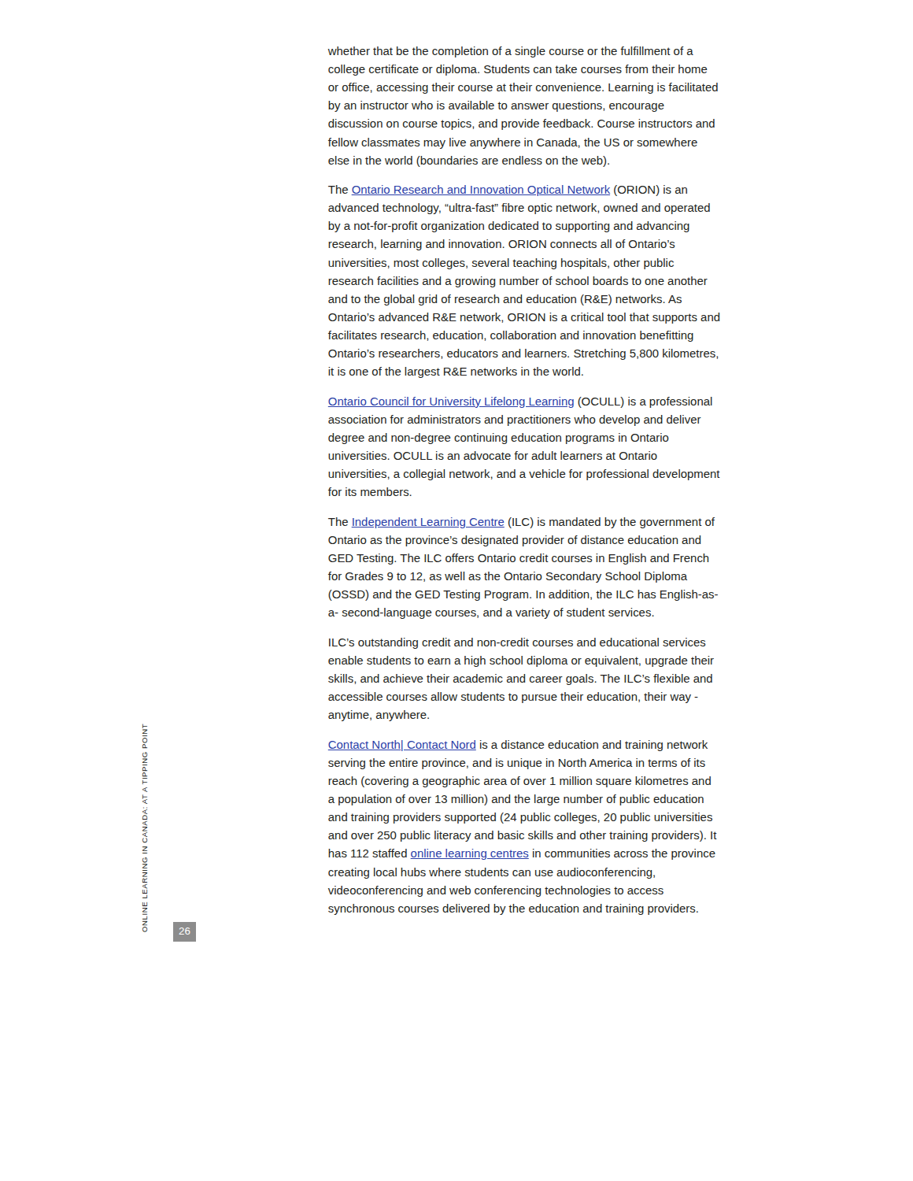Online Learning in Canada: At a Tipping Point
26
whether that be the completion of a single course or the fulfillment of a college certificate or diploma. Students can take courses from their home or office, accessing their course at their convenience. Learning is facilitated by an instructor who is available to answer questions, encourage discussion on course topics, and provide feedback. Course instructors and fellow classmates may live anywhere in Canada, the US or somewhere else in the world (boundaries are endless on the web).
The Ontario Research and Innovation Optical Network (ORION) is an advanced technology, “ultra-fast” fibre optic network, owned and operated by a not-for-profit organization dedicated to supporting and advancing research, learning and innovation. ORION connects all of Ontario’s universities, most colleges, several teaching hospitals, other public research facilities and a growing number of school boards to one another and to the global grid of research and education (R&E) networks. As Ontario’s advanced R&E network, ORION is a critical tool that supports and facilitates research, education, collaboration and innovation benefitting Ontario’s researchers, educators and learners. Stretching 5,800 kilometres, it is one of the largest R&E networks in the world.
Ontario Council for University Lifelong Learning (OCULL) is a professional association for administrators and practitioners who develop and deliver degree and non-degree continuing education programs in Ontario universities. OCULL is an advocate for adult learners at Ontario universities, a collegial network, and a vehicle for professional development for its members.
The Independent Learning Centre (ILC) is mandated by the government of Ontario as the province’s designated provider of distance education and GED Testing. The ILC offers Ontario credit courses in English and French for Grades 9 to 12, as well as the Ontario Secondary School Diploma (OSSD) and the GED Testing Program. In addition, the ILC has English-as-a- second-language courses, and a variety of student services.
ILC’s outstanding credit and non-credit courses and educational services enable students to earn a high school diploma or equivalent, upgrade their skills, and achieve their academic and career goals. The ILC’s flexible and accessible courses allow students to pursue their education, their way - anytime, anywhere.
Contact North| Contact Nord is a distance education and training network serving the entire province, and is unique in North America in terms of its reach (covering a geographic area of over 1 million square kilometres and a population of over 13 million) and the large number of public education and training providers supported (24 public colleges, 20 public universities and over 250 public literacy and basic skills and other training providers). It has 112 staffed online learning centres in communities across the province creating local hubs where students can use audioconferencing, videoconferencing and web conferencing technologies to access synchronous courses delivered by the education and training providers.